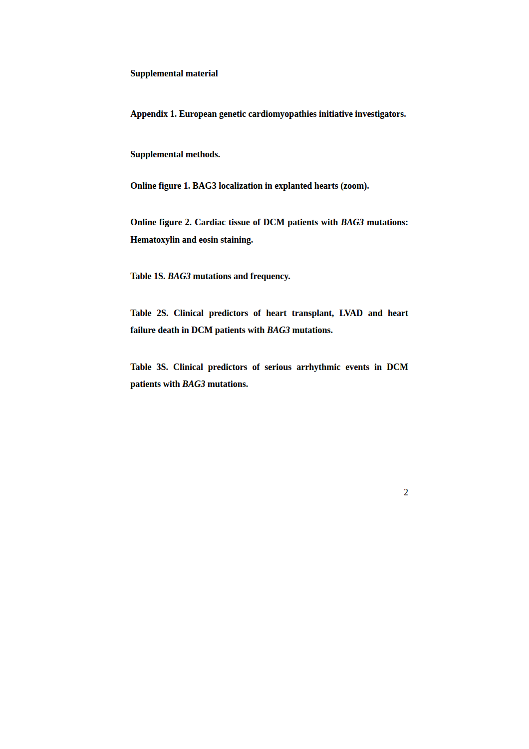Supplemental material
Appendix 1. European genetic cardiomyopathies initiative investigators.
Supplemental methods.
Online figure 1. BAG3 localization in explanted hearts (zoom).
Online figure 2. Cardiac tissue of DCM patients with BAG3 mutations: Hematoxylin and eosin staining.
Table 1S. BAG3 mutations and frequency.
Table 2S. Clinical predictors of heart transplant, LVAD and heart failure death in DCM patients with BAG3 mutations.
Table 3S. Clinical predictors of serious arrhythmic events in DCM patients with BAG3 mutations.
2